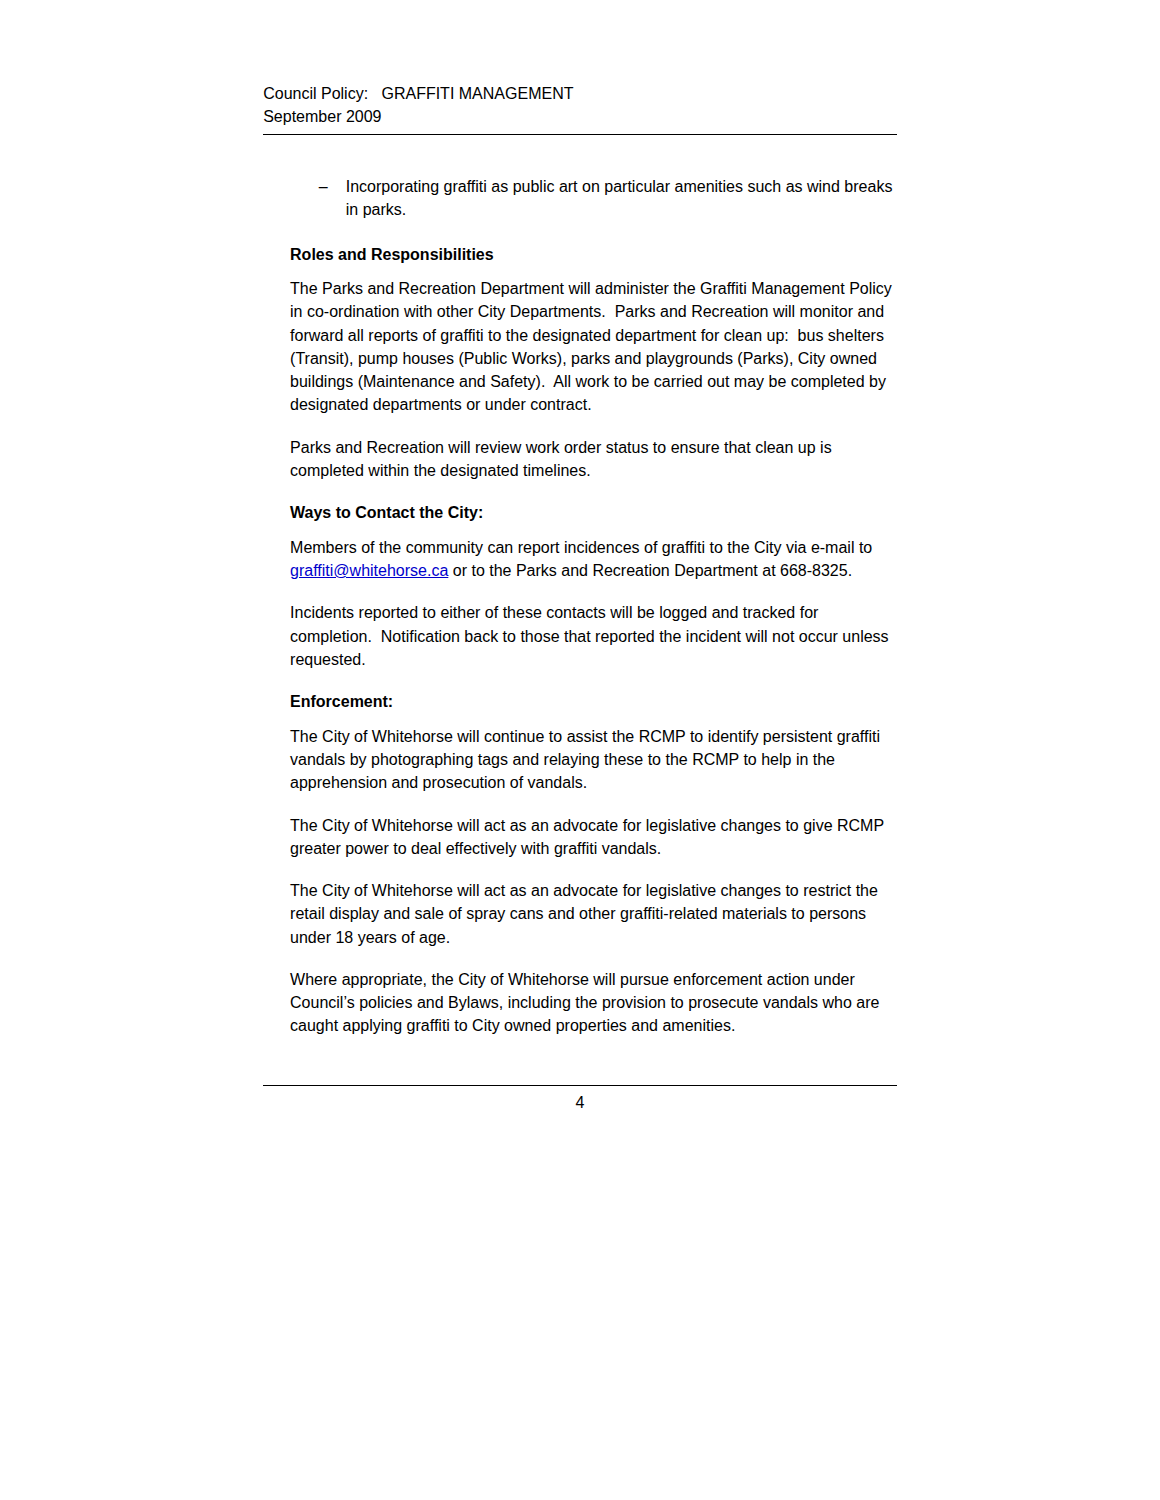Council Policy: GRAFFITI MANAGEMENT
September 2009
Incorporating graffiti as public art on particular amenities such as wind breaks in parks.
Roles and Responsibilities
The Parks and Recreation Department will administer the Graffiti Management Policy in co-ordination with other City Departments. Parks and Recreation will monitor and forward all reports of graffiti to the designated department for clean up: bus shelters (Transit), pump houses (Public Works), parks and playgrounds (Parks), City owned buildings (Maintenance and Safety). All work to be carried out may be completed by designated departments or under contract.
Parks and Recreation will review work order status to ensure that clean up is completed within the designated timelines.
Ways to Contact the City:
Members of the community can report incidences of graffiti to the City via e-mail to graffiti@whitehorse.ca or to the Parks and Recreation Department at 668-8325.
Incidents reported to either of these contacts will be logged and tracked for completion. Notification back to those that reported the incident will not occur unless requested.
Enforcement:
The City of Whitehorse will continue to assist the RCMP to identify persistent graffiti vandals by photographing tags and relaying these to the RCMP to help in the apprehension and prosecution of vandals.
The City of Whitehorse will act as an advocate for legislative changes to give RCMP greater power to deal effectively with graffiti vandals.
The City of Whitehorse will act as an advocate for legislative changes to restrict the retail display and sale of spray cans and other graffiti-related materials to persons under 18 years of age.
Where appropriate, the City of Whitehorse will pursue enforcement action under Council’s policies and Bylaws, including the provision to prosecute vandals who are caught applying graffiti to City owned properties and amenities.
4